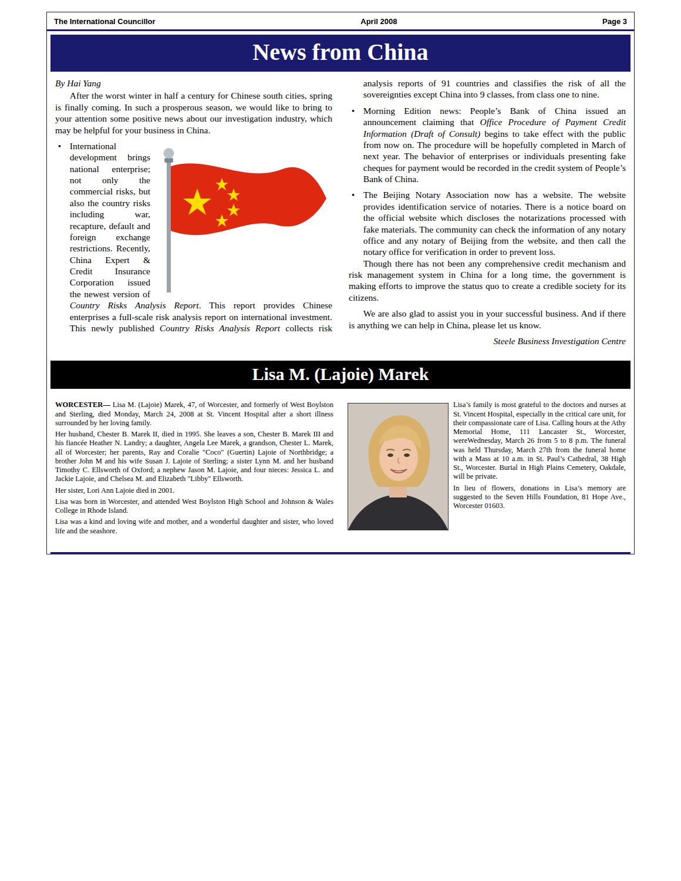The International Councillor
April 2008
Page 3
News from China
By Hai Yang
After the worst winter in half a century for Chinese south cities, spring is finally coming. In such a prosperous season, we would like to bring to your attention some positive news about our investigation industry, which may be helpful for your business in China.
International development brings national enterprise; not only the commercial risks, but also the country risks including war, recapture, default and foreign exchange restrictions. Recently, China Expert & Credit Insurance Corporation issued the newest version of Country Risks Analysis Report. This report provides Chinese enterprises a full-scale risk analysis report on international investment. This newly published Country Risks Analysis Report collects risk analysis reports of 91 countries and classifies the risk of all the sovereignties except China into 9 classes, from class one to nine.
Morning Edition news: People’s Bank of China issued an announcement claiming that Office Procedure of Payment Credit Information (Draft of Consult) begins to take effect with the public from now on. The procedure will be hopefully completed in March of next year. The behavior of enterprises or individuals presenting fake cheques for payment would be recorded in the credit system of People’s Bank of China.
The Beijing Notary Association now has a website. The website provides identification service of notaries. There is a notice board on the official website which discloses the notarizations processed with fake materials. The community can check the information of any notary office and any notary of Beijing from the website, and then call the notary office for verification in order to prevent loss.
Though there has not been any comprehensive credit mechanism and risk management system in China for a long time, the government is making efforts to improve the status quo to create a credible society for its citizens.
We are also glad to assist you in your successful business. And if there is anything we can help in China, please let us know.
Steele Business Investigation Centre
Lisa M. (Lajoie) Marek
WORCESTER— Lisa M. (Lajoie) Marek, 47, of Worcester, and formerly of West Boylston and Sterling, died Monday, March 24, 2008 at St. Vincent Hospital after a short illness surrounded by her loving family.
Her husband, Chester B. Marek II, died in 1995. She leaves a son, Chester B. Marek III and his fiancée Heather N. Landry; a daughter, Angela Lee Marek, a grandson, Chester L. Marek, all of Worcester; her parents, Ray and Coralie "Coco" (Guertin) Lajoie of Northbridge; a brother John M and his wife Susan J. Lajoie of Sterling; a sister Lynn M. and her husband Timothy C. Ellsworth of Oxford; a nephew Jason M. Lajoie, and four nieces: Jessica L. and Jackie Lajoie, and Chelsea M. and Elizabeth "Libby" Ellsworth.
Her sister, Lori Ann Lajoie died in 2001.
Lisa was born in Worcester, and attended West Boylston High School and Johnson & Wales College in Rhode Island.
Lisa was a kind and loving wife and mother, and a wonderful daughter and sister, who loved life and the seashore.
Lisa’s family is most grateful to the doctors and nurses at St. Vincent Hospital, especially in the critical care unit, for their compassionate care of Lisa. Calling hours at the Athy Memorial Home, 111 Lancaster St., Worcester, wereWednesday, March 26 from 5 to 8 p.m. The funeral was held Thursday, March 27th from the funeral home with a Mass at 10 a.m. in St. Paul’s Cathedral, 38 High St., Worcester. Burial in High Plains Cemetery, Oakdale, will be private.
In lieu of flowers, donations in Lisa’s memory are suggested to the Seven Hills Foundation, 81 Hope Ave., Worcester 01603.